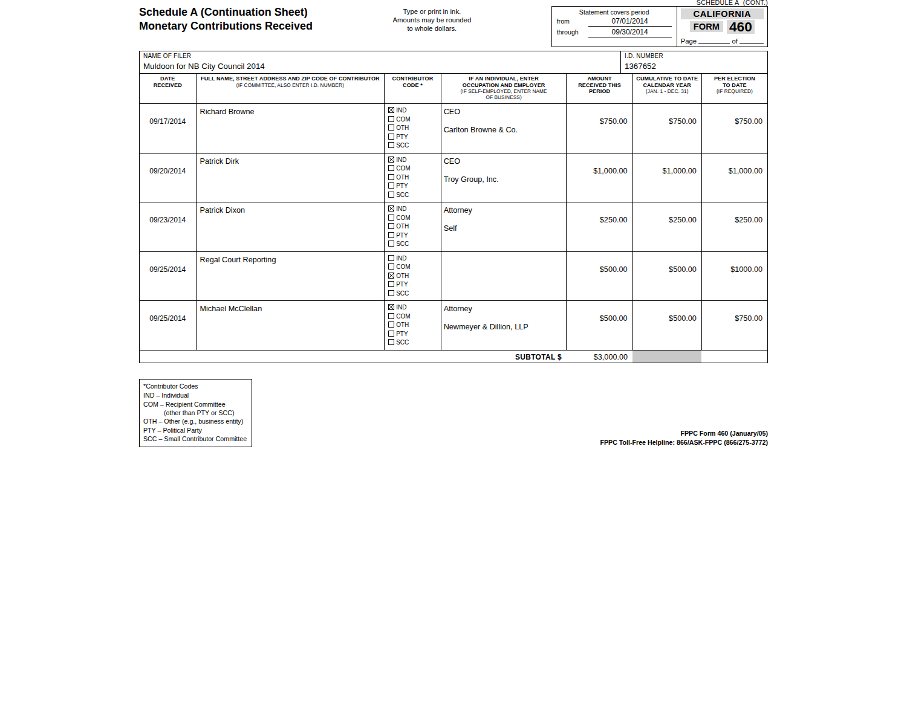SCHEDULE A (CONT.)
Schedule A (Continuation Sheet)
Monetary Contributions Received
Type or print in ink.
Amounts may be rounded
to whole dollars.
Statement covers period
from 07/01/2014
through 09/30/2014
CALIFORNIA
FORM 460
Page of
NAME OF FILER
Muldoon for NB City Council 2014
I.D. NUMBER
1367652
| DATE RECEIVED | FULL NAME, STREET ADDRESS AND ZIP CODE OF CONTRIBUTOR (IF COMMITTEE, ALSO ENTER I.D. NUMBER) | CONTRIBUTOR CODE * | IF AN INDIVIDUAL, ENTER OCCUPATION AND EMPLOYER (IF SELF-EMPLOYED, ENTER NAME OF BUSINESS) | AMOUNT RECEIVED THIS PERIOD | CUMULATIVE TO DATE CALENDAR YEAR (JAN. 1 - DEC. 31) | PER ELECTION TO DATE (IF REQUIRED) |
| --- | --- | --- | --- | --- | --- | --- |
| 09/17/2014 | Richard Browne | IND COM OTH PTY SCC | CEO Carlton Browne & Co. | $750.00 | $750.00 | $750.00 |
| 09/20/2014 | Patrick Dirk | IND COM OTH PTY SCC | CEO Troy Group, Inc. | $1,000.00 | $1,000.00 | $1,000.00 |
| 09/23/2014 | Patrick Dixon | IND COM OTH PTY SCC | Attorney Self | $250.00 | $250.00 | $250.00 |
| 09/25/2014 | Regal Court Reporting | IND COM OTH PTY SCC | | $500.00 | $500.00 | $1000.00 |
| 09/25/2014 | Michael McClellan | IND COM OTH PTY SCC | Attorney Newmeyer & Dillion, LLP | $500.00 | $500.00 | $750.00 |
| | SUBTOTAL $ | $3,000.00 | | |
*Contributor Codes
IND – Individual
COM – Recipient Committee
(other than PTY or SCC)
OTH – Other (e.g., business entity)
PTY – Political Party
SCC – Small Contributor Committee
FPPC Form 460 (January/05)
FPPC Toll-Free Helpline: 866/ASK-FPPC (866/275-3772)